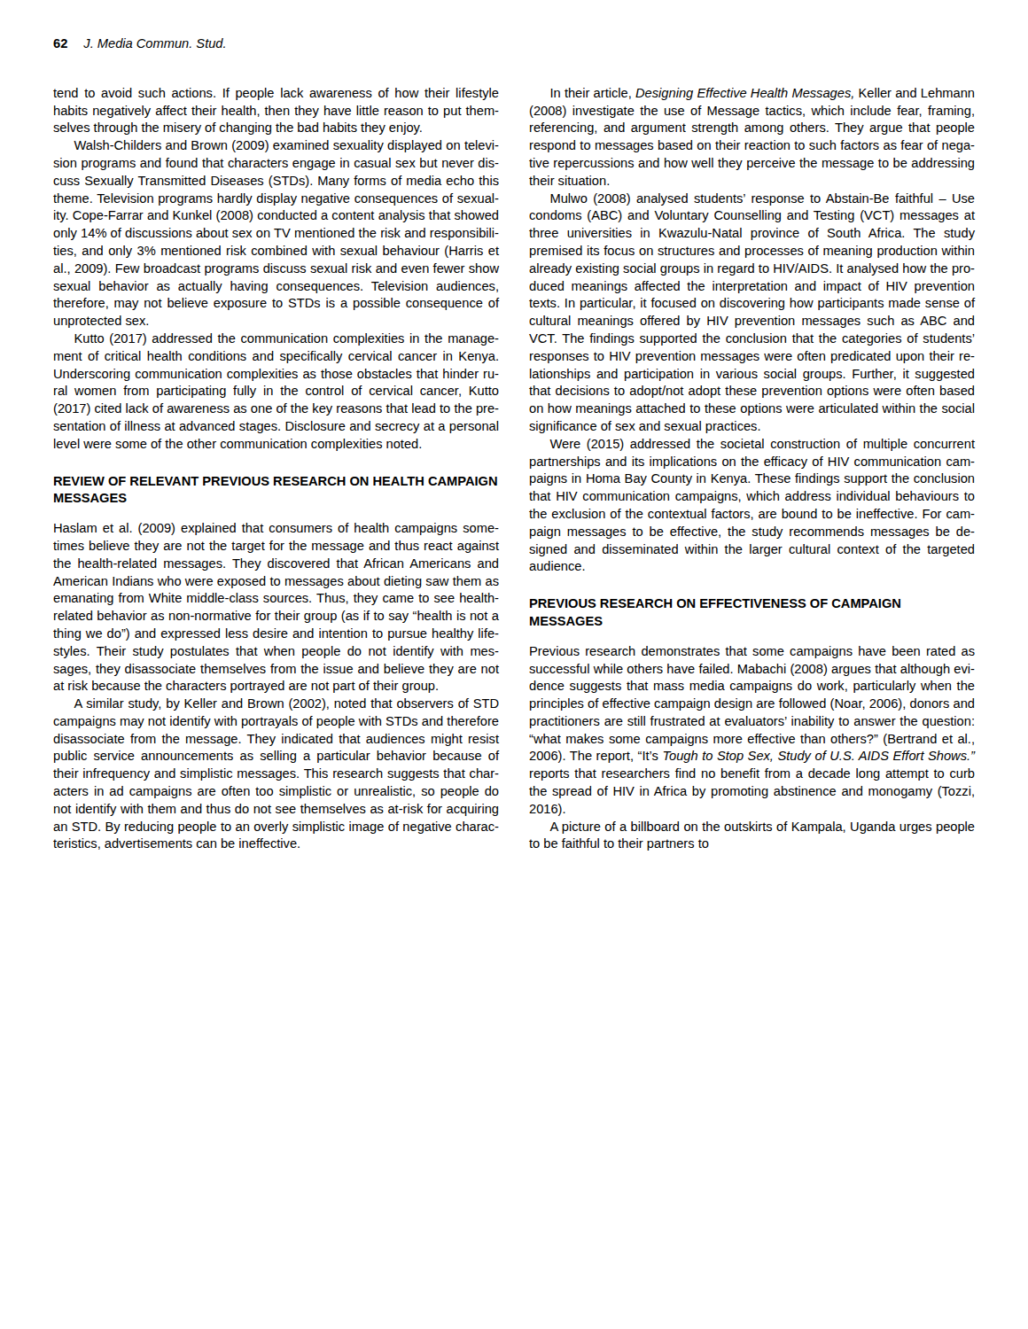62 J. Media Commun. Stud.
tend to avoid such actions. If people lack awareness of how their lifestyle habits negatively affect their health, then they have little reason to put themselves through the misery of changing the bad habits they enjoy.
Walsh-Childers and Brown (2009) examined sexuality displayed on television programs and found that characters engage in casual sex but never discuss Sexually Transmitted Diseases (STDs). Many forms of media echo this theme. Television programs hardly display negative consequences of sexuality. Cope-Farrar and Kunkel (2008) conducted a content analysis that showed only 14% of discussions about sex on TV mentioned the risk and responsibilities, and only 3% mentioned risk combined with sexual behaviour (Harris et al., 2009). Few broadcast programs discuss sexual risk and even fewer show sexual behavior as actually having consequences. Television audiences, therefore, may not believe exposure to STDs is a possible consequence of unprotected sex.
Kutto (2017) addressed the communication complexities in the management of critical health conditions and specifically cervical cancer in Kenya. Underscoring communication complexities as those obstacles that hinder rural women from participating fully in the control of cervical cancer, Kutto (2017) cited lack of awareness as one of the key reasons that lead to the presentation of illness at advanced stages. Disclosure and secrecy at a personal level were some of the other communication complexities noted.
Review of relevant previous research on health campaign messages
Haslam et al. (2009) explained that consumers of health campaigns sometimes believe they are not the target for the message and thus react against the health-related messages. They discovered that African Americans and American Indians who were exposed to messages about dieting saw them as emanating from White middle-class sources. Thus, they came to see health-related behavior as non-normative for their group (as if to say “health is not a thing we do”) and expressed less desire and intention to pursue healthy lifestyles. Their study postulates that when people do not identify with messages, they disassociate themselves from the issue and believe they are not at risk because the characters portrayed are not part of their group.
A similar study, by Keller and Brown (2002), noted that observers of STD campaigns may not identify with portrayals of people with STDs and therefore disassociate from the message. They indicated that audiences might resist public service announcements as selling a particular behavior because of their infrequency and simplistic messages. This research suggests that characters in ad campaigns are often too simplistic or unrealistic, so people do not identify with them and thus do not see themselves as at-risk for acquiring an STD. By reducing people to an overly simplistic image of negative characteristics, advertisements can be ineffective.
In their article, Designing Effective Health Messages, Keller and Lehmann (2008) investigate the use of Message tactics, which include fear, framing, referencing, and argument strength among others. They argue that people respond to messages based on their reaction to such factors as fear of negative repercussions and how well they perceive the message to be addressing their situation.
Mulwo (2008) analysed students’ response to Abstain-Be faithful – Use condoms (ABC) and Voluntary Counselling and Testing (VCT) messages at three universities in Kwazulu-Natal province of South Africa. The study premised its focus on structures and processes of meaning production within already existing social groups in regard to HIV/AIDS. It analysed how the produced meanings affected the interpretation and impact of HIV prevention texts. In particular, it focused on discovering how participants made sense of cultural meanings offered by HIV prevention messages such as ABC and VCT. The findings supported the conclusion that the categories of students’ responses to HIV prevention messages were often predicated upon their relationships and participation in various social groups. Further, it suggested that decisions to adopt/not adopt these prevention options were often based on how meanings attached to these options were articulated within the social significance of sex and sexual practices.
Were (2015) addressed the societal construction of multiple concurrent partnerships and its implications on the efficacy of HIV communication campaigns in Homa Bay County in Kenya. These findings support the conclusion that HIV communication campaigns, which address individual behaviours to the exclusion of the contextual factors, are bound to be ineffective. For campaign messages to be effective, the study recommends messages be designed and disseminated within the larger cultural context of the targeted audience.
Previous research on effectiveness of campaign messages
Previous research demonstrates that some campaigns have been rated as successful while others have failed. Mabachi (2008) argues that although evidence suggests that mass media campaigns do work, particularly when the principles of effective campaign design are followed (Noar, 2006), donors and practitioners are still frustrated at evaluators’ inability to answer the question: “what makes some campaigns more effective than others?” (Bertrand et al., 2006). The report, “It’s Tough to Stop Sex, Study of U.S. AIDS Effort Shows.” reports that researchers find no benefit from a decade long attempt to curb the spread of HIV in Africa by promoting abstinence and monogamy (Tozzi, 2016).
A picture of a billboard on the outskirts of Kampala, Uganda urges people to be faithful to their partners to